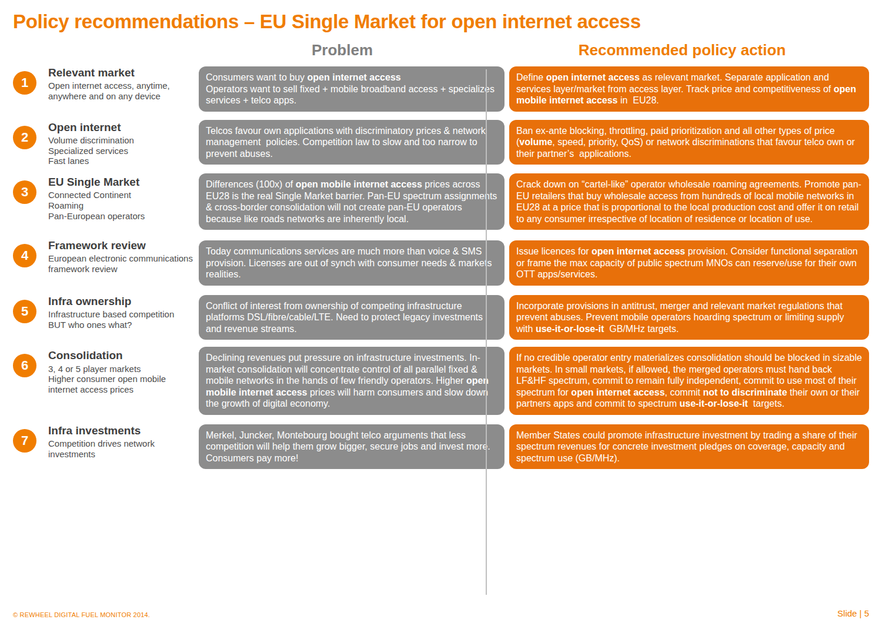Policy recommendations – EU Single Market for open internet access
Problem
Recommended policy action
1
Relevant market Open internet access, anytime, anywhere and on any device
Consumers want to buy open internet access
Operators want to sell fixed + mobile broadband access + specializes services + telco apps.
Define open internet access as relevant market. Separate application and services layer/market from access layer. Track price and competitiveness of open mobile internet access in EU28.
2
Open internet Volume discrimination
Specialized services
Fast lanes
Telcos favour own applications with discriminatory prices & network management policies. Competition law to slow and too narrow to prevent abuses.
Ban ex-ante blocking, throttling, paid prioritization and all other types of price (volume, speed, priority, QoS) or network discriminations that favour telco own or their partner’s applications.
3
EU Single Market Connected Continent
Roaming
Pan-European operators
Differences (100x) of open mobile internet access prices across EU28 is the real Single Market barrier. Pan-EU spectrum assignments & cross-border consolidation will not create pan-EU operators because like roads networks are inherently local.
Crack down on “cartel-like” operator wholesale roaming agreements. Promote pan-EU retailers that buy wholesale access from hundreds of local mobile networks in EU28 at a price that is proportional to the local production cost and offer it on retail to any consumer irrespective of location of residence or location of use.
4
Framework review European electronic communications framework review
Today communications services are much more than voice & SMS provision. Licenses are out of synch with consumer needs & markets realities.
Issue licences for open internet access provision. Consider functional separation or frame the max capacity of public spectrum MNOs can reserve/use for their own OTT apps/services.
5
Infra ownership Infrastructure based competition
BUT who ones what?
Conflict of interest from ownership of competing infrastructure platforms DSL/fibre/cable/LTE. Need to protect legacy investments and revenue streams.
Incorporate provisions in antitrust, merger and relevant market regulations that prevent abuses. Prevent mobile operators hoarding spectrum or limiting supply with use-it-or-lose-it GB/MHz targets.
6
Consolidation 3, 4 or 5 player markets
Higher consumer open mobile internet access prices
Declining revenues put pressure on infrastructure investments. In-market consolidation will concentrate control of all parallel fixed & mobile networks in the hands of few friendly operators. Higher open mobile internet access prices will harm consumers and slow down the growth of digital economy.
If no credible operator entry materializes consolidation should be blocked in sizable markets. In small markets, if allowed, the merged operators must hand back LF&HF spectrum, commit to remain fully independent, commit to use most of their spectrum for open internet access, commit not to discriminate their own or their partners apps and commit to spectrum use-it-or-lose-it targets.
7
Infra investments Competition drives network investments
Merkel, Juncker, Montebourg bought telco arguments that less competition will help them grow bigger, secure jobs and invest more. Consumers pay more!
Member States could promote infrastructure investment by trading a share of their spectrum revenues for concrete investment pledges on coverage, capacity and spectrum use (GB/MHz).
© REWHEEL DIGITAL FUEL MONITOR 2014.
Slide | 5